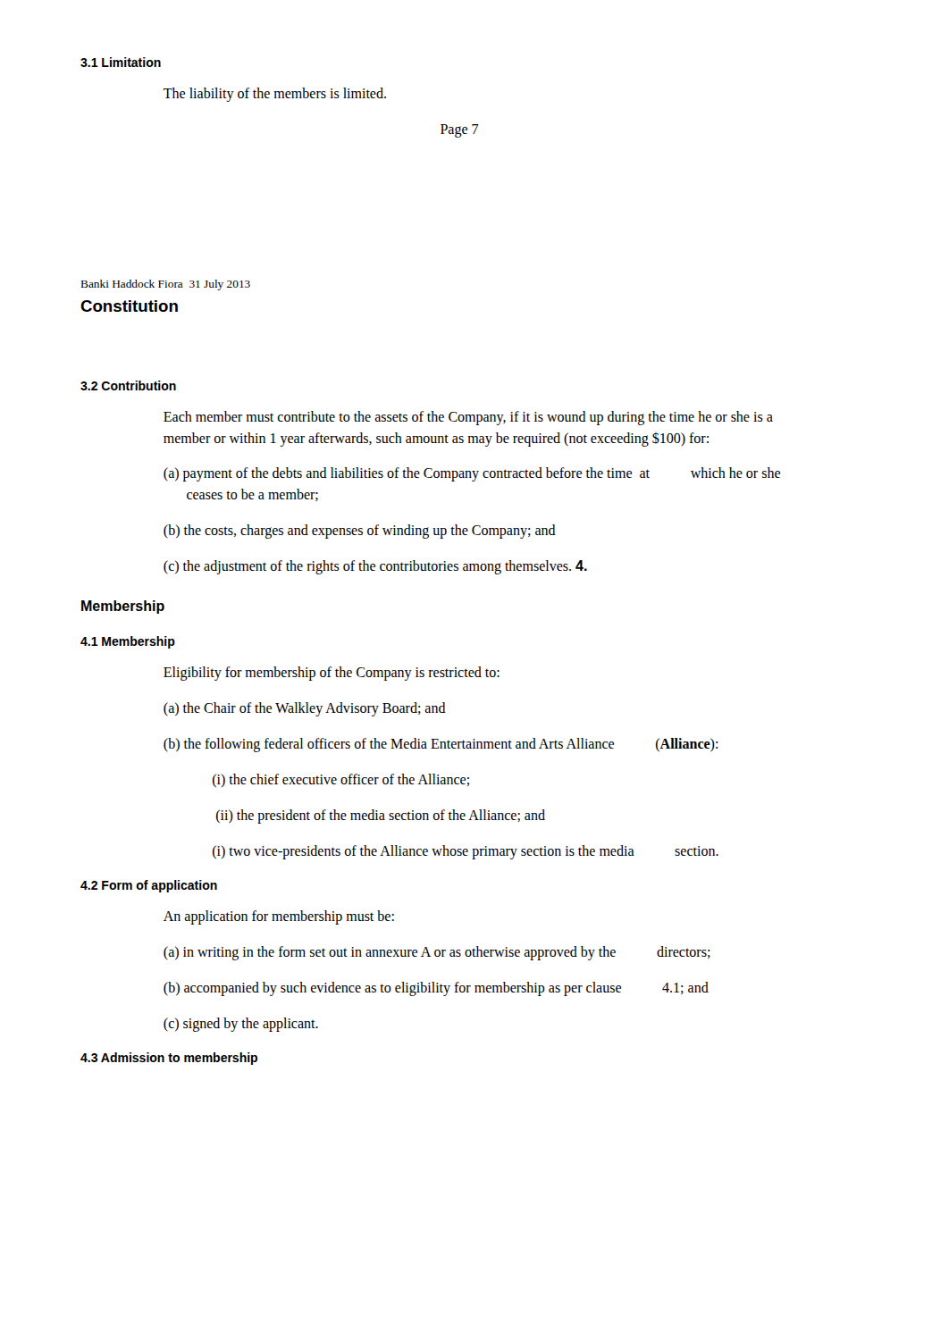3.1 Limitation
The liability of the members is limited.
Page 7
Banki Haddock Fiora 31 July 2013
Constitution
3.2 Contribution
Each member must contribute to the assets of the Company, if it is wound up during the time he or she is a member or within 1 year afterwards, such amount as may be required (not exceeding $100) for:
(a) payment of the debts and liabilities of the Company contracted before the time at which he or she ceases to be a member;
(b) the costs, charges and expenses of winding up the Company; and
(c) the adjustment of the rights of the contributories among themselves. 4.
Membership
4.1 Membership
Eligibility for membership of the Company is restricted to:
(a) the Chair of the Walkley Advisory Board; and
(b) the following federal officers of the Media Entertainment and Arts Alliance (Alliance):
(i) the chief executive officer of the Alliance;
(ii) the president of the media section of the Alliance; and
(i) two vice-presidents of the Alliance whose primary section is the media section.
4.2 Form of application
An application for membership must be:
(a) in writing in the form set out in annexure A or as otherwise approved by the directors;
(b) accompanied by such evidence as to eligibility for membership as per clause 4.1; and
(c) signed by the applicant.
4.3 Admission to membership